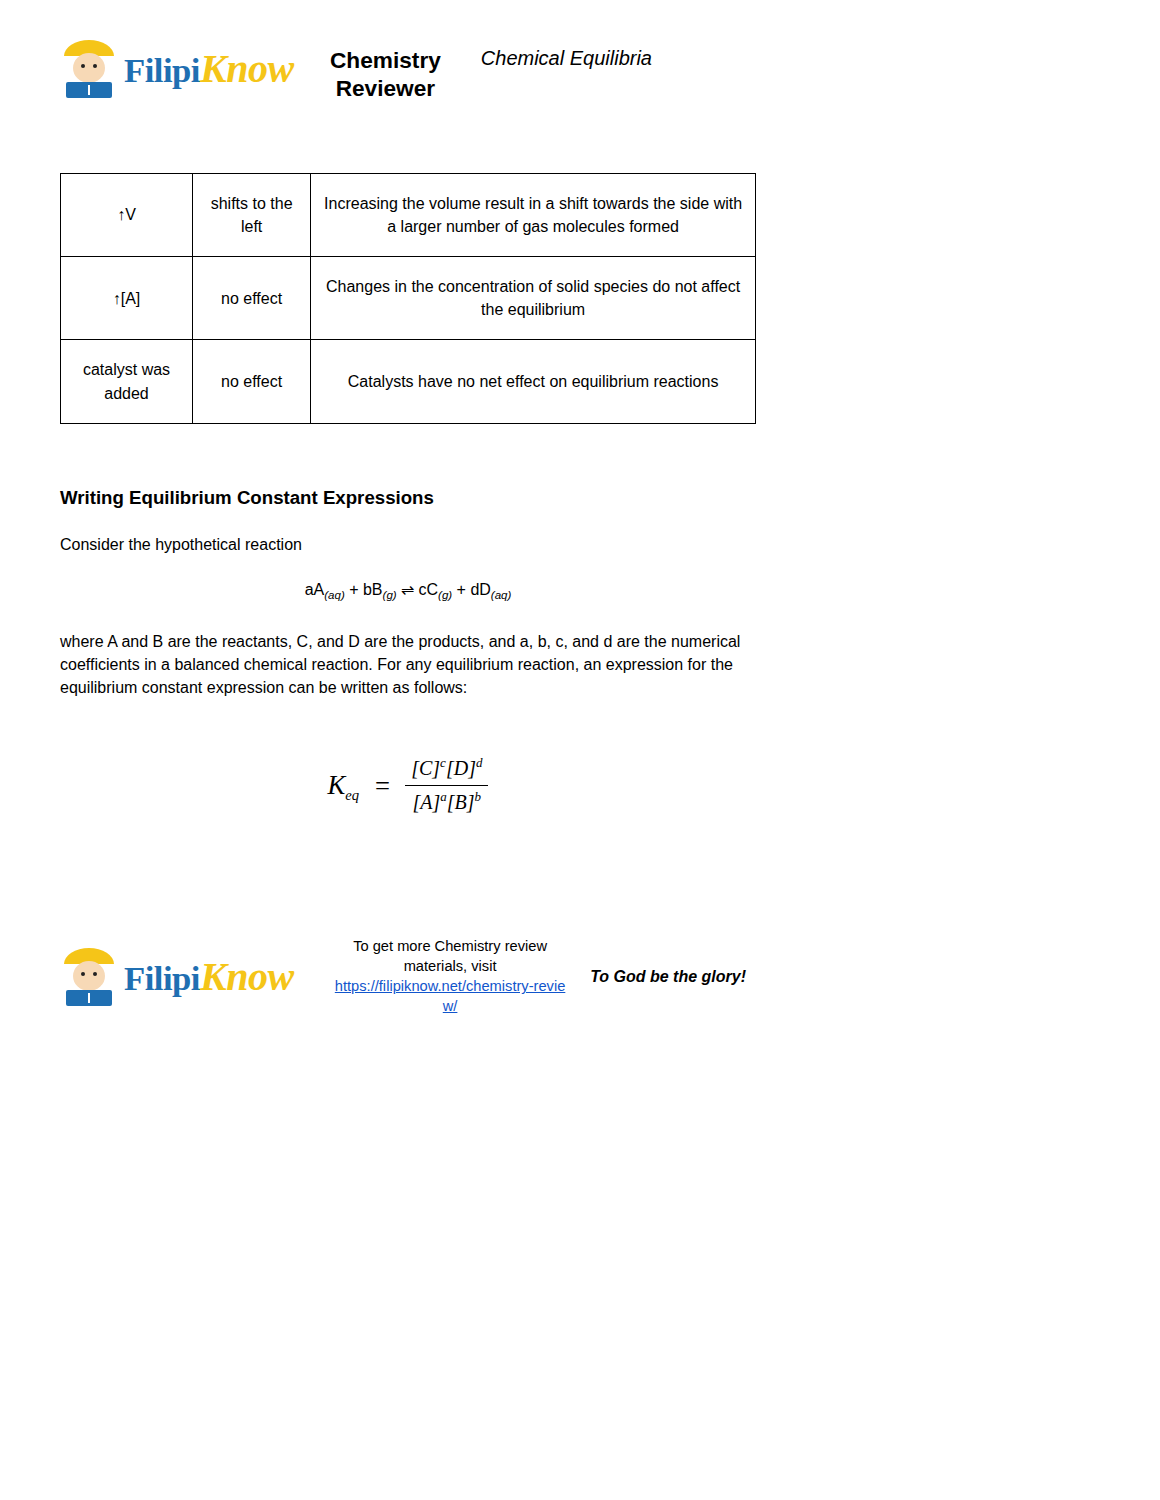Filipi Know
Chemistry
Reviewer
Chemical Equilibria
| ↑V | shifts to the left | Increasing the volume result in a shift towards the side with a larger number of gas molecules formed |
| ↑[A] | no effect | Changes in the concentration of solid species do not affect the equilibrium |
| catalyst was added | no effect | Catalysts have no net effect on equilibrium reactions |
Writing Equilibrium Constant Expressions
Consider the hypothetical reaction
aA(aq) + bB(g) ⇌ cC(g) + dD(aq)
where A and B are the reactants, C, and D are the products, and a, b, c, and d are the numerical coefficients in a balanced chemical reaction. For any equilibrium reaction, an expression for the equilibrium constant expression can be written as follows:
Keq = [C]c[D]d [A]a[B]b
Filipi Know
To get more Chemistry review materials, visit
https://filipiknow.net/chemistry-review/
To God be the glory!